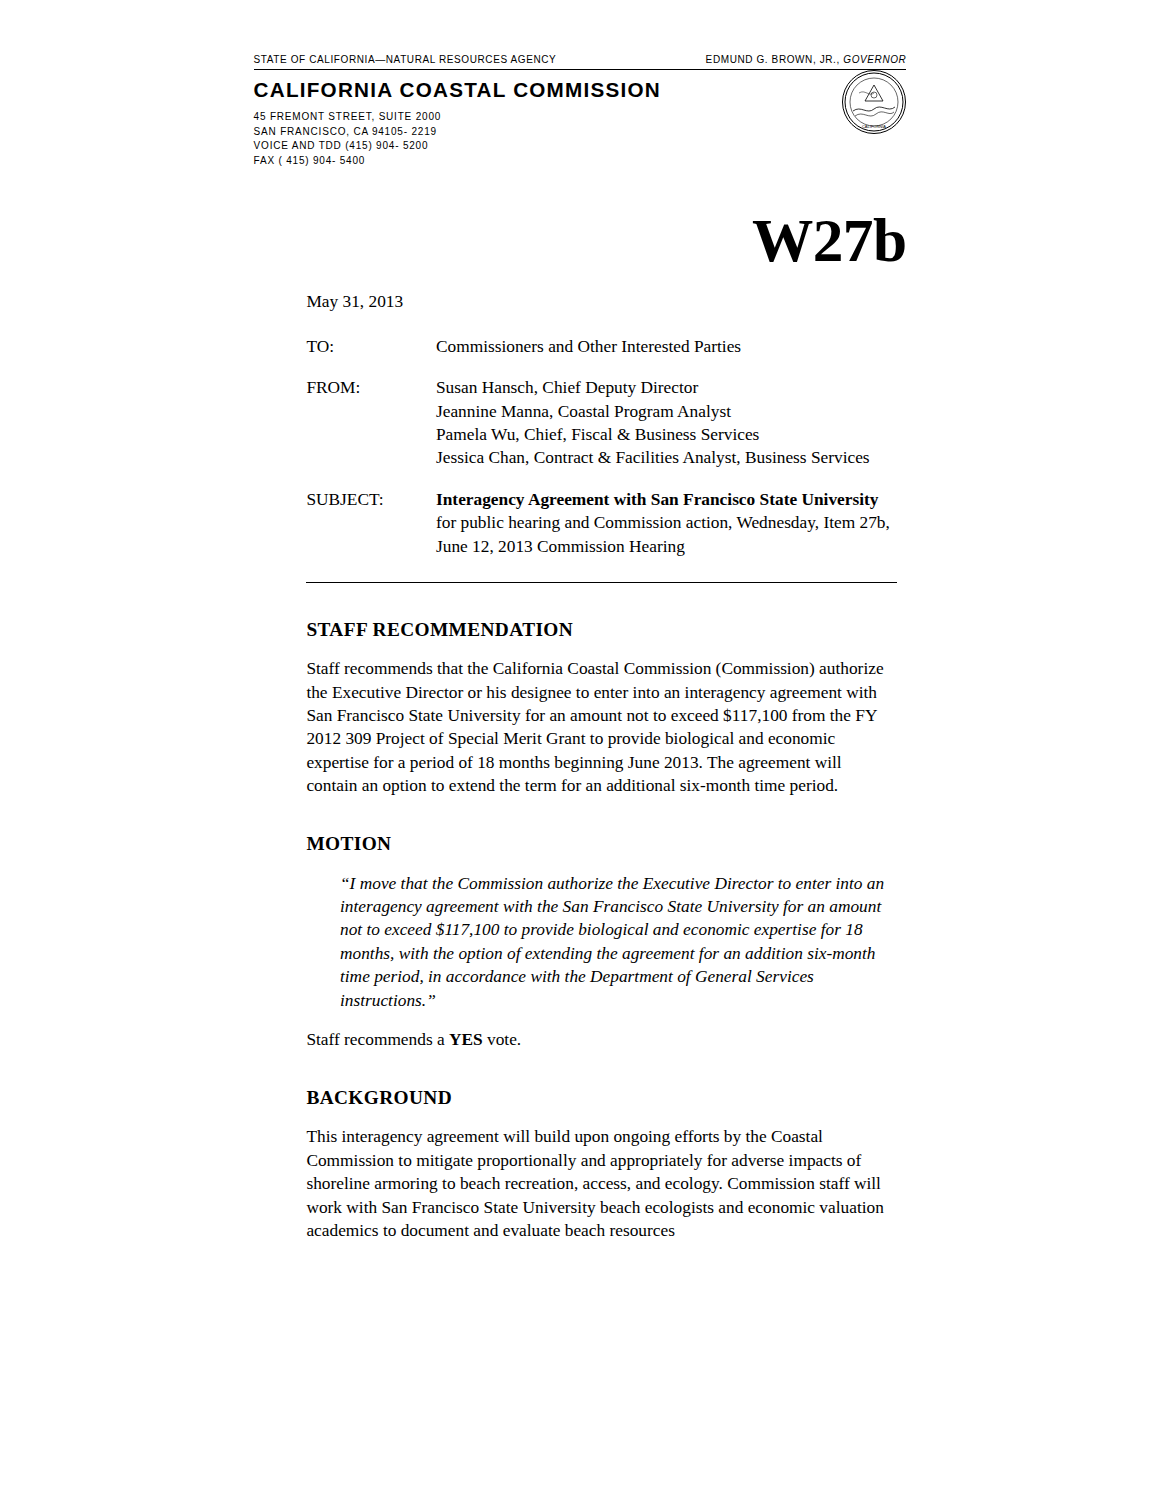State of California—Natural Resources Agency
Edmund G. Brown, Jr., Governor
CALIFORNIA
CALIFORNIA COASTAL COMMISSION
45 Fremont Street, Suite 2000
San Francisco, CA 94105- 2219
Voice and TDD (415) 904- 5200
Fax ( 415) 904- 5400
W27b
May 31, 2013
| TO: | Commissioners and Other Interested Parties |
| FROM: | Susan Hansch, Chief Deputy Director Jeannine Manna, Coastal Program Analyst Pamela Wu, Chief, Fiscal & Business Services Jessica Chan, Contract & Facilities Analyst, Business Services |
| SUBJECT: | Interagency Agreement with San Francisco State University for public hearing and Commission action, Wednesday, Item 27b, June 12, 2013 Commission Hearing |
STAFF RECOMMENDATION
Staff recommends that the California Coastal Commission (Commission) authorize the Executive Director or his designee to enter into an interagency agreement with San Francisco State University for an amount not to exceed $117,100 from the FY 2012 309 Project of Special Merit Grant to provide biological and economic expertise for a period of 18 months beginning June 2013. The agreement will contain an option to extend the term for an additional six-month time period.
MOTION
“I move that the Commission authorize the Executive Director to enter into an interagency agreement with the San Francisco State University for an amount not to exceed $117,100 to provide biological and economic expertise for 18 months, with the option of extending the agreement for an addition six-month time period, in accordance with the Department of General Services instructions.”
Staff recommends a YES vote.
BACKGROUND
This interagency agreement will build upon ongoing efforts by the Coastal Commission to mitigate proportionally and appropriately for adverse impacts of shoreline armoring to beach recreation, access, and ecology. Commission staff will work with San Francisco State University beach ecologists and economic valuation academics to document and evaluate beach resources